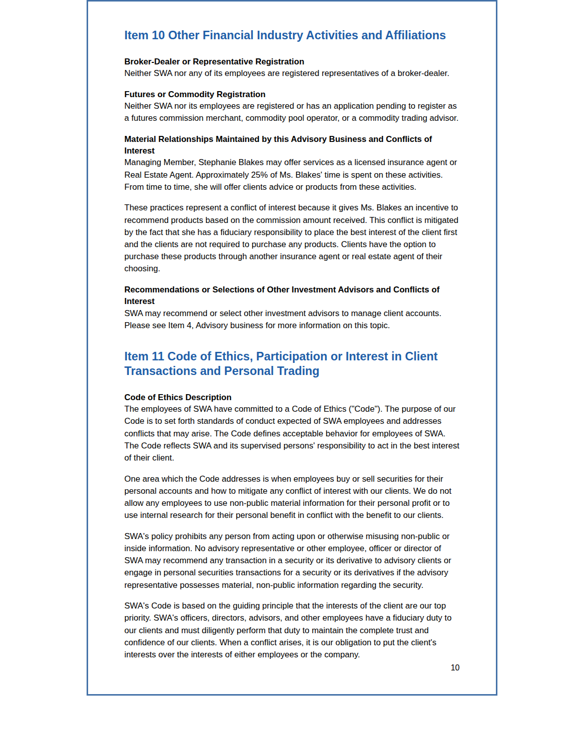Item 10 Other Financial Industry Activities and Affiliations
Broker-Dealer or Representative Registration
Neither SWA nor any of its employees are registered representatives of a broker-dealer.
Futures or Commodity Registration
Neither SWA nor its employees are registered or has an application pending to register as a futures commission merchant, commodity pool operator, or a commodity trading advisor.
Material Relationships Maintained by this Advisory Business and Conflicts of Interest
Managing Member, Stephanie Blakes may offer services as a licensed insurance agent or Real Estate Agent. Approximately 25% of Ms. Blakes' time is spent on these activities. From time to time, she will offer clients advice or products from these activities.
These practices represent a conflict of interest because it gives Ms. Blakes an incentive to recommend products based on the commission amount received. This conflict is mitigated by the fact that she has a fiduciary responsibility to place the best interest of the client first and the clients are not required to purchase any products. Clients have the option to purchase these products through another insurance agent or real estate agent of their choosing.
Recommendations or Selections of Other Investment Advisors and Conflicts of Interest
SWA may recommend or select other investment advisors to manage client accounts. Please see Item 4, Advisory business for more information on this topic.
Item 11 Code of Ethics, Participation or Interest in Client Transactions and Personal Trading
Code of Ethics Description
The employees of SWA have committed to a Code of Ethics ("Code"). The purpose of our Code is to set forth standards of conduct expected of SWA employees and addresses conflicts that may arise. The Code defines acceptable behavior for employees of SWA. The Code reflects SWA and its supervised persons' responsibility to act in the best interest of their client.
One area which the Code addresses is when employees buy or sell securities for their personal accounts and how to mitigate any conflict of interest with our clients. We do not allow any employees to use non-public material information for their personal profit or to use internal research for their personal benefit in conflict with the benefit to our clients.
SWA's policy prohibits any person from acting upon or otherwise misusing non-public or inside information. No advisory representative or other employee, officer or director of SWA may recommend any transaction in a security or its derivative to advisory clients or engage in personal securities transactions for a security or its derivatives if the advisory representative possesses material, non-public information regarding the security.
SWA's Code is based on the guiding principle that the interests of the client are our top priority. SWA's officers, directors, advisors, and other employees have a fiduciary duty to our clients and must diligently perform that duty to maintain the complete trust and confidence of our clients. When a conflict arises, it is our obligation to put the client's interests over the interests of either employees or the company.
10